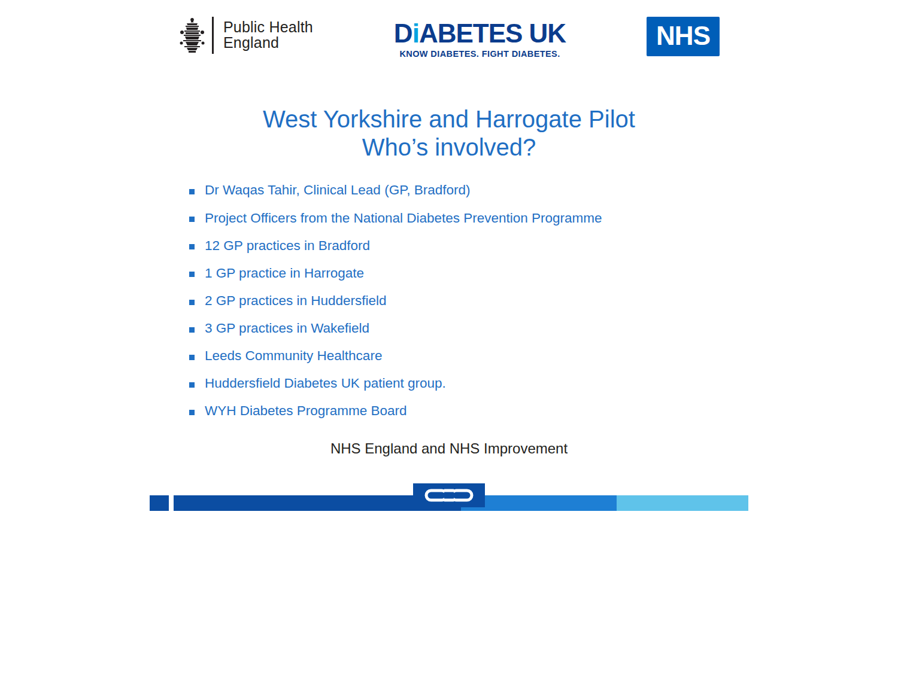Public Health
England
Di ABETES UK
KNOW DIABETES. FIGHT DIABETES.
NHS
West Yorkshire and Harrogate Pilot
Who’s involved?
Dr Waqas Tahir, Clinical Lead (GP, Bradford)
Project Officers from the National Diabetes Prevention Programme
12 GP practices in Bradford
1 GP practice in Harrogate
2 GP practices in Huddersfield
3 GP practices in Wakefield
Leeds Community Healthcare
Huddersfield Diabetes UK patient group.
WYH Diabetes Programme Board
NHS England and NHS Improvement